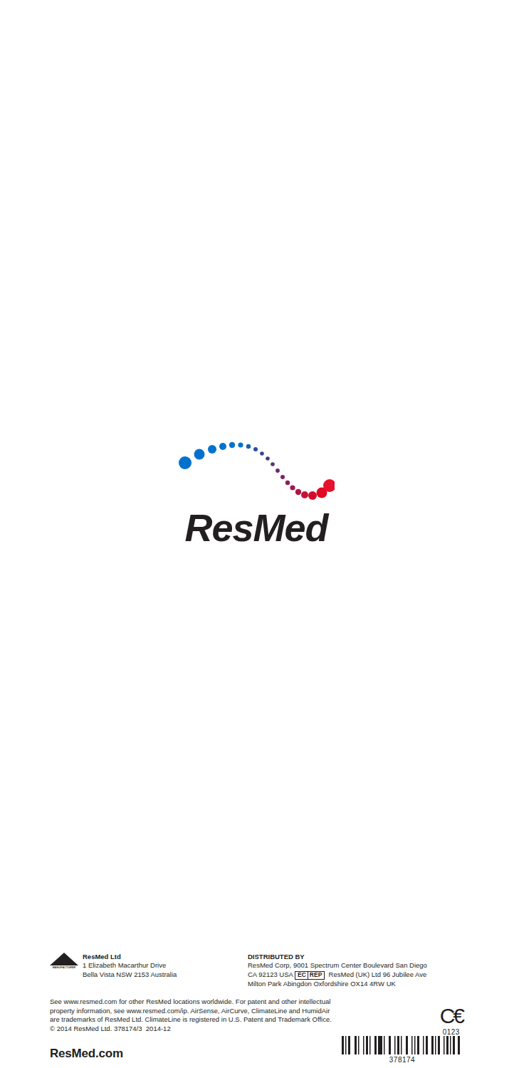ResMed
| MANUFACTURER | ResMed Ltd 1 Elizabeth Macarthur Drive Bella Vista NSW 2153 Australia | DISTRIBUTED BY ResMed Corp, 9001 Spectrum Center Boulevard San Diego CA 92123 USA EC REP ResMed (UK) Ltd 96 Jubilee Ave Milton Park Abingdon Oxfordshire OX14 4RW UK |
See www.resmed.com for other ResMed locations worldwide. For patent and other intellectual
property information, see www.resmed.com/ip. AirSense, AirCurve, ClimateLine and HumidAir
are trademarks of ResMed Ltd. ClimateLine is registered in U.S. Patent and Trademark Office.
© 2014 ResMed Ltd. 378174/3 2014-12
C€
0123
ResMed.com
378174